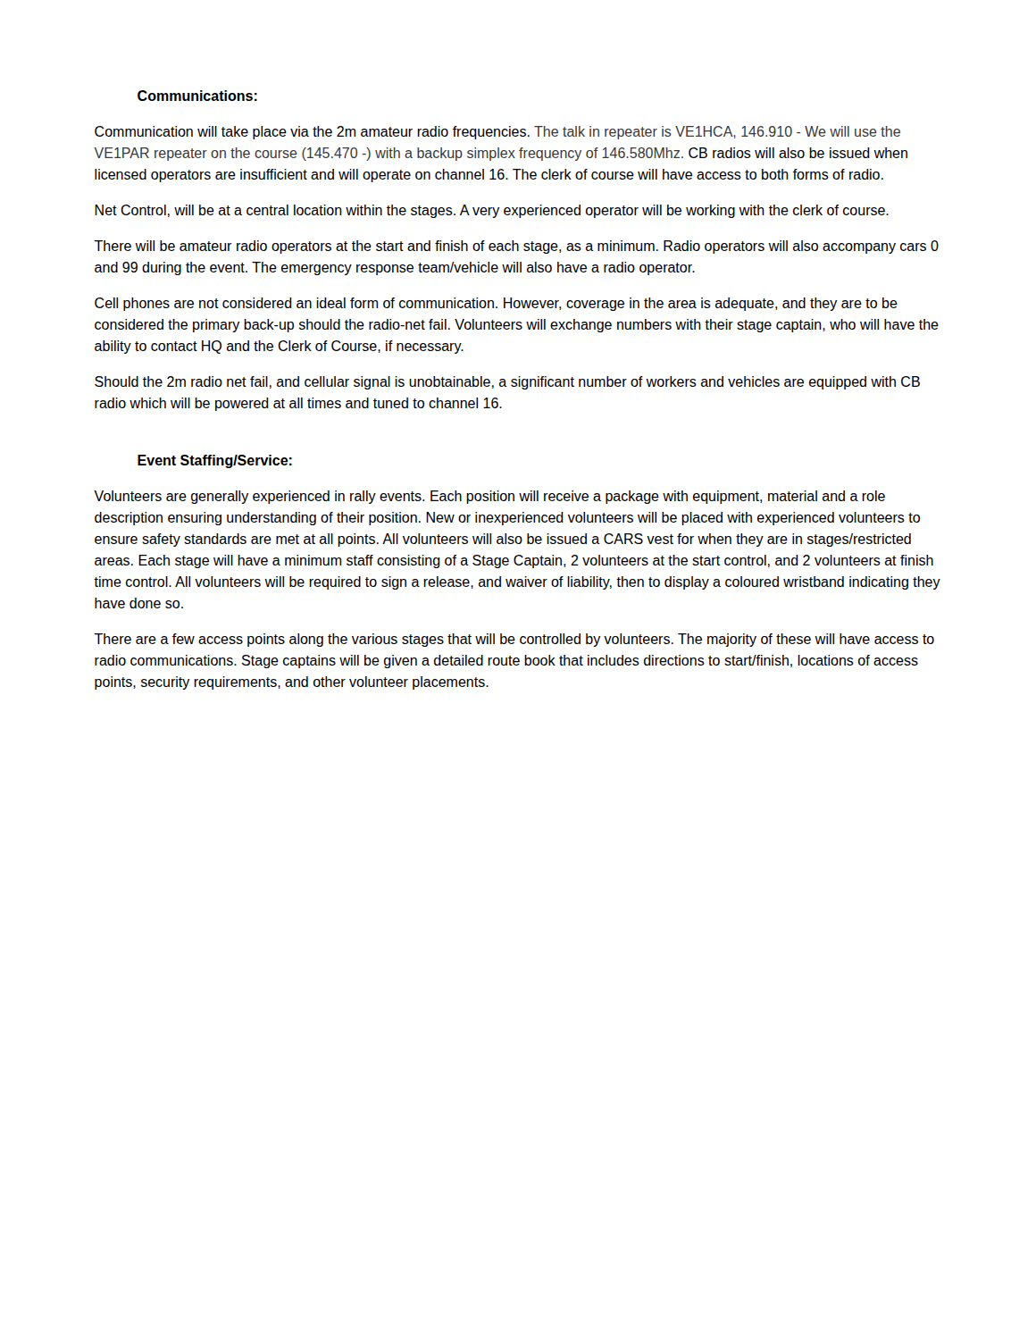Communications:
Communication will take place via the 2m amateur radio frequencies. The talk in repeater is VE1HCA, 146.910 - We will use the VE1PAR repeater on the course (145.470 -) with a backup simplex frequency of 146.580Mhz. CB radios will also be issued when licensed operators are insufficient and will operate on channel 16. The clerk of course will have access to both forms of radio.
Net Control, will be at a central location within the stages. A very experienced operator will be working with the clerk of course.
There will be amateur radio operators at the start and finish of each stage, as a minimum. Radio operators will also accompany cars 0 and 99 during the event. The emergency response team/vehicle will also have a radio operator.
Cell phones are not considered an ideal form of communication. However, coverage in the area is adequate, and they are to be considered the primary back-up should the radio-net fail. Volunteers will exchange numbers with their stage captain, who will have the ability to contact HQ and the Clerk of Course, if necessary.
Should the 2m radio net fail, and cellular signal is unobtainable, a significant number of workers and vehicles are equipped with CB radio which will be powered at all times and tuned to channel 16.
Event Staffing/Service:
Volunteers are generally experienced in rally events. Each position will receive a package with equipment, material and a role description ensuring understanding of their position. New or inexperienced volunteers will be placed with experienced volunteers to ensure safety standards are met at all points. All volunteers will also be issued a CARS vest for when they are in stages/restricted areas. Each stage will have a minimum staff consisting of a Stage Captain, 2 volunteers at the start control, and 2 volunteers at finish time control. All volunteers will be required to sign a release, and waiver of liability, then to display a coloured wristband indicating they have done so.
There are a few access points along the various stages that will be controlled by volunteers. The majority of these will have access to radio communications. Stage captains will be given a detailed route book that includes directions to start/finish, locations of access points, security requirements, and other volunteer placements.